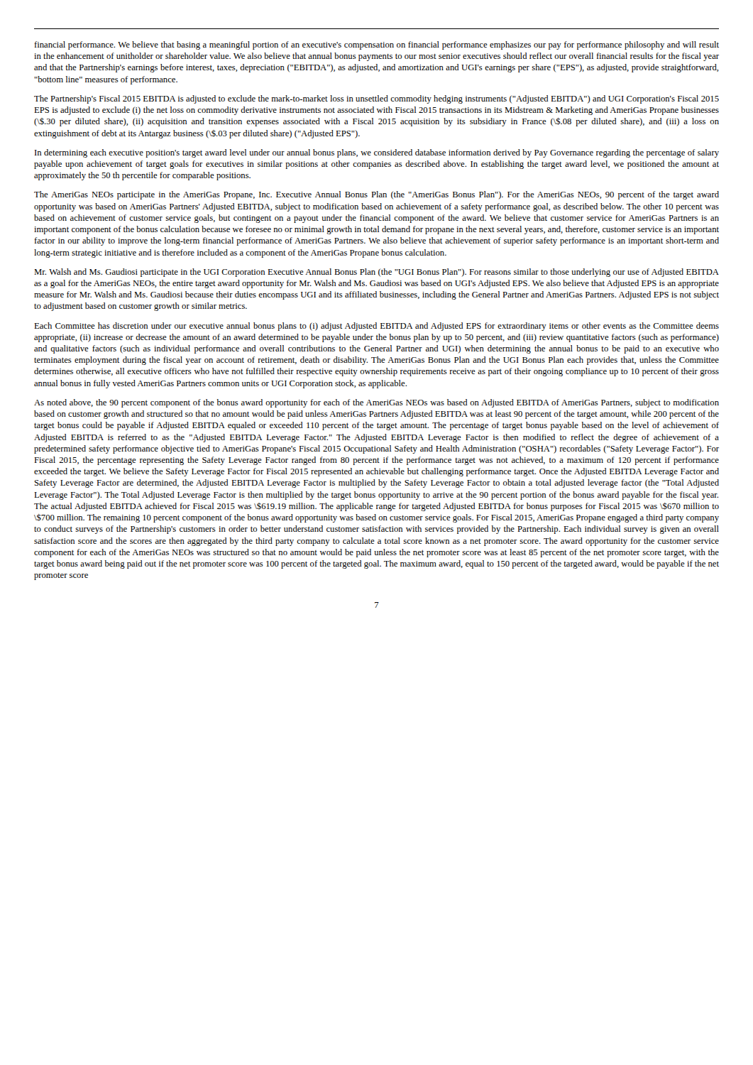financial performance. We believe that basing a meaningful portion of an executive's compensation on financial performance emphasizes our pay for performance philosophy and will result in the enhancement of unitholder or shareholder value. We also believe that annual bonus payments to our most senior executives should reflect our overall financial results for the fiscal year and that the Partnership's earnings before interest, taxes, depreciation ("EBITDA"), as adjusted, and amortization and UGI's earnings per share ("EPS"), as adjusted, provide straightforward, "bottom line" measures of performance.
The Partnership's Fiscal 2015 EBITDA is adjusted to exclude the mark-to-market loss in unsettled commodity hedging instruments ("Adjusted EBITDA") and UGI Corporation's Fiscal 2015 EPS is adjusted to exclude (i) the net loss on commodity derivative instruments not associated with Fiscal 2015 transactions in its Midstream & Marketing and AmeriGas Propane businesses (\$.30 per diluted share), (ii) acquisition and transition expenses associated with a Fiscal 2015 acquisition by its subsidiary in France (\$.08 per diluted share), and (iii) a loss on extinguishment of debt at its Antargaz business (\$.03 per diluted share) ("Adjusted EPS").
In determining each executive position's target award level under our annual bonus plans, we considered database information derived by Pay Governance regarding the percentage of salary payable upon achievement of target goals for executives in similar positions at other companies as described above. In establishing the target award level, we positioned the amount at approximately the 50 th percentile for comparable positions.
The AmeriGas NEOs participate in the AmeriGas Propane, Inc. Executive Annual Bonus Plan (the "AmeriGas Bonus Plan"). For the AmeriGas NEOs, 90 percent of the target award opportunity was based on AmeriGas Partners' Adjusted EBITDA, subject to modification based on achievement of a safety performance goal, as described below. The other 10 percent was based on achievement of customer service goals, but contingent on a payout under the financial component of the award. We believe that customer service for AmeriGas Partners is an important component of the bonus calculation because we foresee no or minimal growth in total demand for propane in the next several years, and, therefore, customer service is an important factor in our ability to improve the long-term financial performance of AmeriGas Partners. We also believe that achievement of superior safety performance is an important short-term and long-term strategic initiative and is therefore included as a component of the AmeriGas Propane bonus calculation.
Mr. Walsh and Ms. Gaudiosi participate in the UGI Corporation Executive Annual Bonus Plan (the "UGI Bonus Plan"). For reasons similar to those underlying our use of Adjusted EBITDA as a goal for the AmeriGas NEOs, the entire target award opportunity for Mr. Walsh and Ms. Gaudiosi was based on UGI's Adjusted EPS. We also believe that Adjusted EPS is an appropriate measure for Mr. Walsh and Ms. Gaudiosi because their duties encompass UGI and its affiliated businesses, including the General Partner and AmeriGas Partners. Adjusted EPS is not subject to adjustment based on customer growth or similar metrics.
Each Committee has discretion under our executive annual bonus plans to (i) adjust Adjusted EBITDA and Adjusted EPS for extraordinary items or other events as the Committee deems appropriate, (ii) increase or decrease the amount of an award determined to be payable under the bonus plan by up to 50 percent, and (iii) review quantitative factors (such as performance) and qualitative factors (such as individual performance and overall contributions to the General Partner and UGI) when determining the annual bonus to be paid to an executive who terminates employment during the fiscal year on account of retirement, death or disability. The AmeriGas Bonus Plan and the UGI Bonus Plan each provides that, unless the Committee determines otherwise, all executive officers who have not fulfilled their respective equity ownership requirements receive as part of their ongoing compliance up to 10 percent of their gross annual bonus in fully vested AmeriGas Partners common units or UGI Corporation stock, as applicable.
As noted above, the 90 percent component of the bonus award opportunity for each of the AmeriGas NEOs was based on Adjusted EBITDA of AmeriGas Partners, subject to modification based on customer growth and structured so that no amount would be paid unless AmeriGas Partners Adjusted EBITDA was at least 90 percent of the target amount, while 200 percent of the target bonus could be payable if Adjusted EBITDA equaled or exceeded 110 percent of the target amount. The percentage of target bonus payable based on the level of achievement of Adjusted EBITDA is referred to as the "Adjusted EBITDA Leverage Factor." The Adjusted EBITDA Leverage Factor is then modified to reflect the degree of achievement of a predetermined safety performance objective tied to AmeriGas Propane's Fiscal 2015 Occupational Safety and Health Administration ("OSHA") recordables ("Safety Leverage Factor"). For Fiscal 2015, the percentage representing the Safety Leverage Factor ranged from 80 percent if the performance target was not achieved, to a maximum of 120 percent if performance exceeded the target. We believe the Safety Leverage Factor for Fiscal 2015 represented an achievable but challenging performance target. Once the Adjusted EBITDA Leverage Factor and Safety Leverage Factor are determined, the Adjusted EBITDA Leverage Factor is multiplied by the Safety Leverage Factor to obtain a total adjusted leverage factor (the "Total Adjusted Leverage Factor"). The Total Adjusted Leverage Factor is then multiplied by the target bonus opportunity to arrive at the 90 percent portion of the bonus award payable for the fiscal year. The actual Adjusted EBITDA achieved for Fiscal 2015 was \$619.19 million. The applicable range for targeted Adjusted EBITDA for bonus purposes for Fiscal 2015 was \$670 million to \$700 million. The remaining 10 percent component of the bonus award opportunity was based on customer service goals. For Fiscal 2015, AmeriGas Propane engaged a third party company to conduct surveys of the Partnership's customers in order to better understand customer satisfaction with services provided by the Partnership. Each individual survey is given an overall satisfaction score and the scores are then aggregated by the third party company to calculate a total score known as a net promoter score. The award opportunity for the customer service component for each of the AmeriGas NEOs was structured so that no amount would be paid unless the net promoter score was at least 85 percent of the net promoter score target, with the target bonus award being paid out if the net promoter score was 100 percent of the targeted goal. The maximum award, equal to 150 percent of the targeted award, would be payable if the net promoter score
7